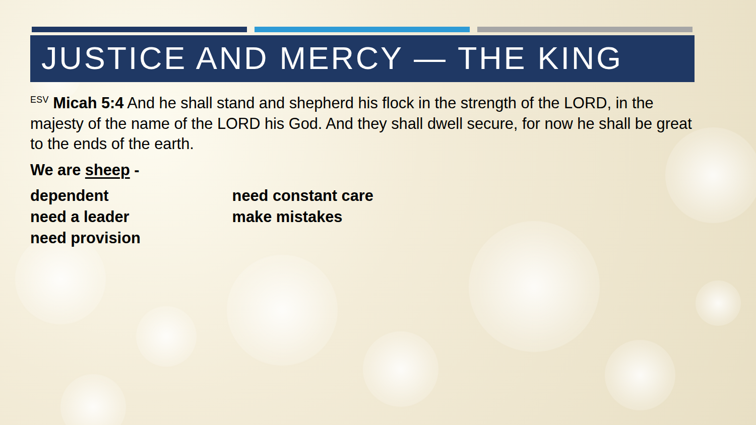Justice and Mercy — The King
ESV Micah 5:4 And he shall stand and shepherd his flock in the strength of the LORD, in the majesty of the name of the LORD his God. And they shall dwell secure, for now he shall be great to the ends of the earth.
We are sheep -
dependent need constant care need a leader make mistakes need provision